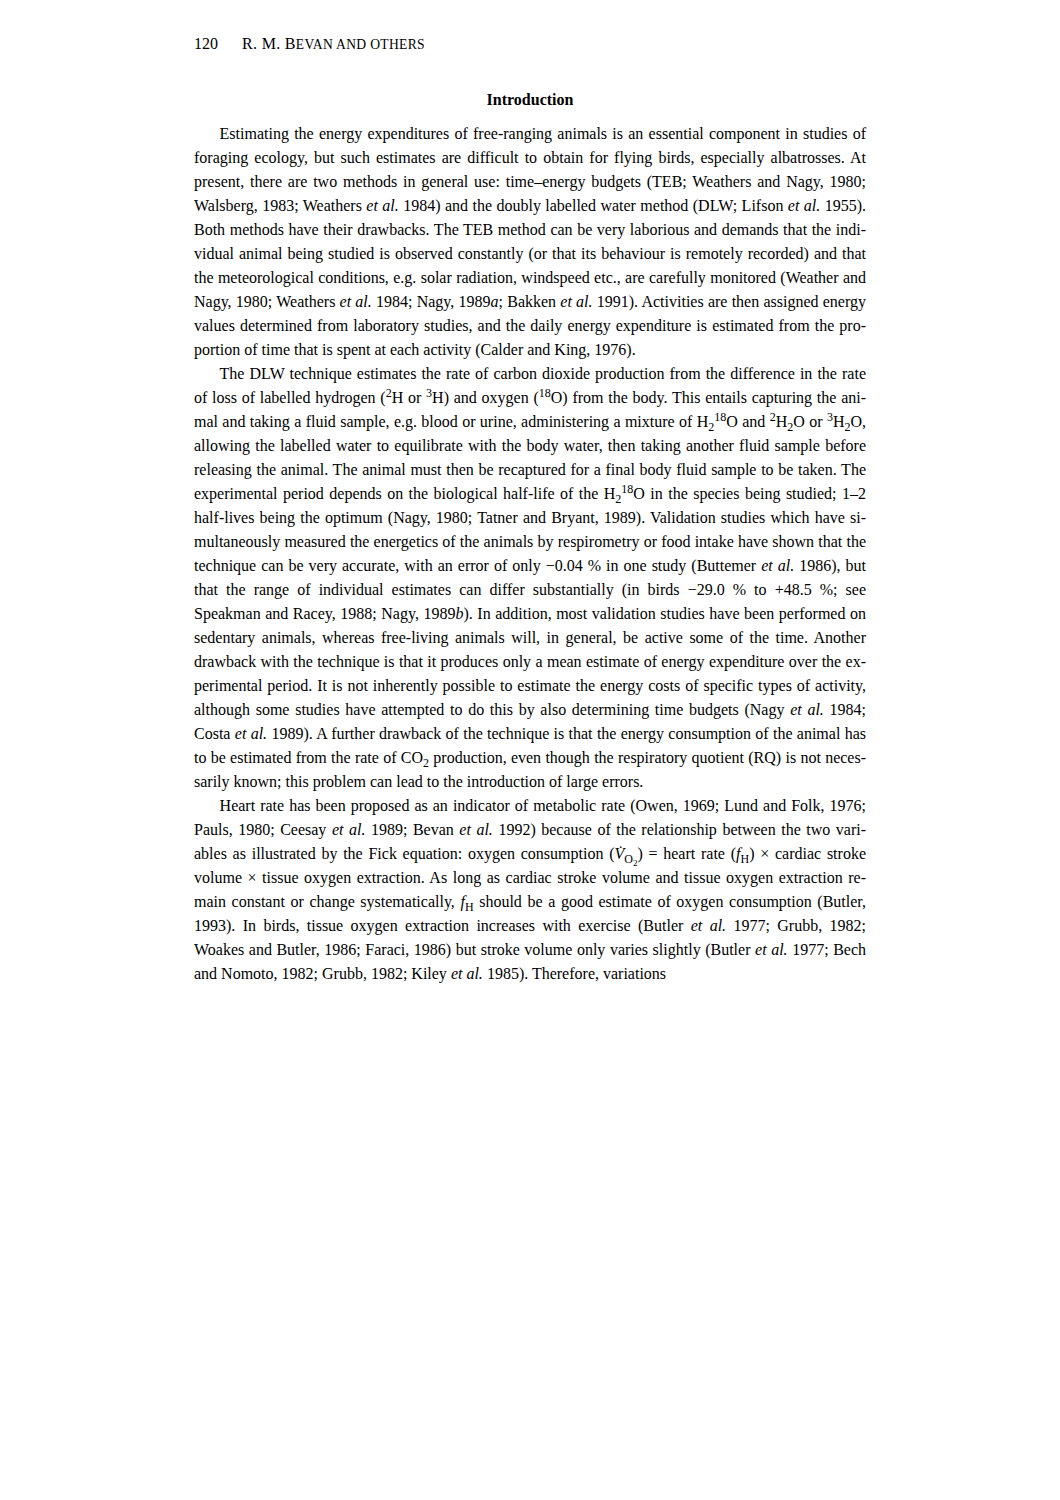120 R. M. BEVAN AND OTHERS
Introduction
Estimating the energy expenditures of free-ranging animals is an essential component in studies of foraging ecology, but such estimates are difficult to obtain for flying birds, especially albatrosses. At present, there are two methods in general use: time–energy budgets (TEB; Weathers and Nagy, 1980; Walsberg, 1983; Weathers et al. 1984) and the doubly labelled water method (DLW; Lifson et al. 1955). Both methods have their drawbacks. The TEB method can be very laborious and demands that the individual animal being studied is observed constantly (or that its behaviour is remotely recorded) and that the meteorological conditions, e.g. solar radiation, windspeed etc., are carefully monitored (Weather and Nagy, 1980; Weathers et al. 1984; Nagy, 1989a; Bakken et al. 1991). Activities are then assigned energy values determined from laboratory studies, and the daily energy expenditure is estimated from the proportion of time that is spent at each activity (Calder and King, 1976).
The DLW technique estimates the rate of carbon dioxide production from the difference in the rate of loss of labelled hydrogen (2H or 3H) and oxygen (18O) from the body. This entails capturing the animal and taking a fluid sample, e.g. blood or urine, administering a mixture of H218O and 2H2O or 3H2O, allowing the labelled water to equilibrate with the body water, then taking another fluid sample before releasing the animal. The animal must then be recaptured for a final body fluid sample to be taken. The experimental period depends on the biological half-life of the H218O in the species being studied; 1–2 half-lives being the optimum (Nagy, 1980; Tatner and Bryant, 1989). Validation studies which have simultaneously measured the energetics of the animals by respirometry or food intake have shown that the technique can be very accurate, with an error of only −0.04 % in one study (Buttemer et al. 1986), but that the range of individual estimates can differ substantially (in birds −29.0 % to +48.5 %; see Speakman and Racey, 1988; Nagy, 1989b). In addition, most validation studies have been performed on sedentary animals, whereas free-living animals will, in general, be active some of the time. Another drawback with the technique is that it produces only a mean estimate of energy expenditure over the experimental period. It is not inherently possible to estimate the energy costs of specific types of activity, although some studies have attempted to do this by also determining time budgets (Nagy et al. 1984; Costa et al. 1989). A further drawback of the technique is that the energy consumption of the animal has to be estimated from the rate of CO2 production, even though the respiratory quotient (RQ) is not necessarily known; this problem can lead to the introduction of large errors.
Heart rate has been proposed as an indicator of metabolic rate (Owen, 1969; Lund and Folk, 1976; Pauls, 1980; Ceesay et al. 1989; Bevan et al. 1992) because of the relationship between the two variables as illustrated by the Fick equation: oxygen consumption (V̇O2) = heart rate (fH) × cardiac stroke volume × tissue oxygen extraction. As long as cardiac stroke volume and tissue oxygen extraction remain constant or change systematically, fH should be a good estimate of oxygen consumption (Butler, 1993). In birds, tissue oxygen extraction increases with exercise (Butler et al. 1977; Grubb, 1982; Woakes and Butler, 1986; Faraci, 1986) but stroke volume only varies slightly (Butler et al. 1977; Bech and Nomoto, 1982; Grubb, 1982; Kiley et al. 1985). Therefore, variations